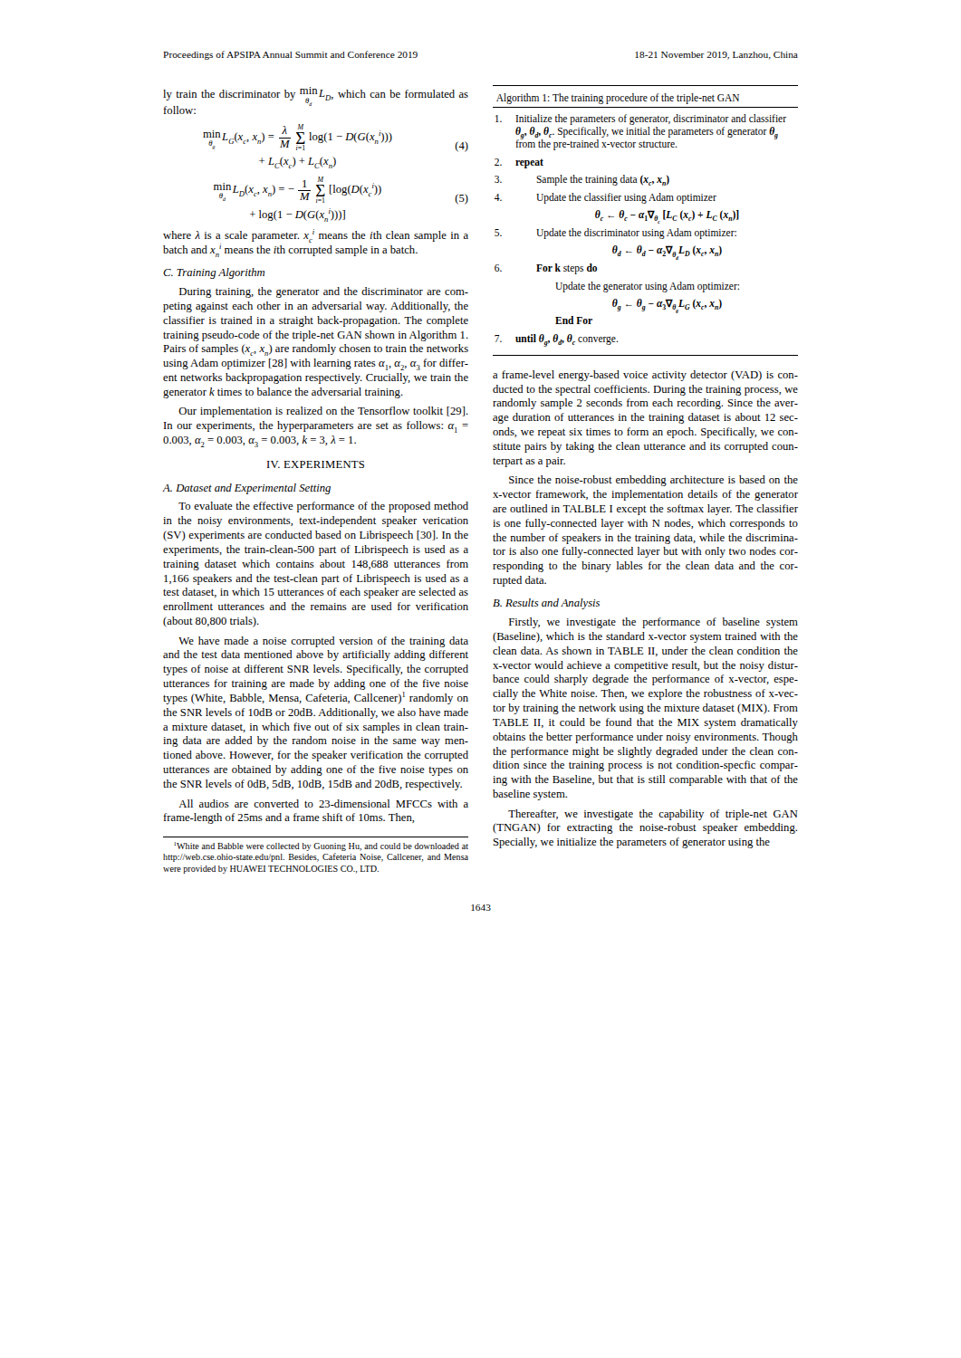Proceedings of APSIPA Annual Summit and Conference 2019 18-21 November 2019, Lanzhou, China
ly train the discriminator by min θd LD, which can be formulated as follow:
min θg LG(xc, xn) = λM MΣi=1 log(1 − D(G(xni)))
+ LC(xc) + LC(xn)
(4)
min θd LD(xc, xn) = − 1 M MΣi=1 [log(D(xci))
+ log(1 − D(G(xni)))]
(5)
where λ is a scale parameter. xci means the ith clean sample in a batch and xni means the ith corrupted sample in a batch.
C. Training Algorithm
During training, the generator and the discriminator are competing against each other in an adversarial way. Additionally, the classifier is trained in a straight back-propagation. The complete training pseudo-code of the triple-net GAN shown in Algorithm 1. Pairs of samples (xc, xn) are randomly chosen to train the networks using Adam optimizer [28] with learning rates α1, α2, α3 for different networks backpropagation respectively. Crucially, we train the generator k times to balance the adversarial training.
Our implementation is realized on the Tensorflow toolkit [29]. In our experiments, the hyperparameters are set as follows: α1 = 0.003, α2 = 0.003, α3 = 0.003, k = 3, λ = 1.
IV. Experiments
A. Dataset and Experimental Setting
To evaluate the effective performance of the proposed method in the noisy environments, text-independent speaker verication (SV) experiments are conducted based on Librispeech [30]. In the experiments, the train-clean-500 part of Librispeech is used as a training dataset which contains about 148,688 utterances from 1,166 speakers and the test-clean part of Librispeech is used as a test dataset, in which 15 utterances of each speaker are selected as enrollment utterances and the remains are used for verification (about 80,800 trials).
We have made a noise corrupted version of the training data and the test data mentioned above by artificially adding different types of noise at different SNR levels. Specifically, the corrupted utterances for training are made by adding one of the five noise types (White, Babble, Mensa, Cafeteria, Callcener)1 randomly on the SNR levels of 10dB or 20dB. Additionally, we also have made a mixture dataset, in which five out of six samples in clean training data are added by the random noise in the same way mentioned above. However, for the speaker verification the corrupted utterances are obtained by adding one of the five noise types on the SNR levels of 0dB, 5dB, 10dB, 15dB and 20dB, respectively.
All audios are converted to 23-dimensional MFCCs with a frame-length of 25ms and a frame shift of 10ms. Then,
1White and Babble were collected by Guoning Hu, and could be downloaded at http://web.cse.ohio-state.edu/pnl. Besides, Cafeteria Noise, Callcener, and Mensa were provided by HUAWEI TECHNOLOGIES CO., LTD.
Algorithm 1: The training procedure of the triple-net GAN
Initialize the parameters of generator, discriminator and classifier θg, θd, θc. Specifically, we initial the parameters of generator θg from the pre-trained x-vector structure.
repeat
Sample the training data (xc, xn)
Update the classifier using Adam optimizer
θc ← θc − α1∇θc [LC (xc) + LC (xn)]
Update the discriminator using Adam optimizer:
θd ← θd − α2∇θdLD (xc, xn)
For k steps do
Update the generator using Adam optimizer:
θg ← θg − α3∇θgLG (xc, xn)
End For
until θg, θd, θc converge.
a frame-level energy-based voice activity detector (VAD) is conducted to the spectral coefficients. During the training process, we randomly sample 2 seconds from each recording. Since the average duration of utterances in the training dataset is about 12 seconds, we repeat six times to form an epoch. Specifically, we constitute pairs by taking the clean utterance and its corrupted counterpart as a pair.
Since the noise-robust embedding architecture is based on the x-vector framework, the implementation details of the generator are outlined in TALBLE I except the softmax layer. The classifier is one fully-connected layer with N nodes, which corresponds to the number of speakers in the training data, while the discriminator is also one fully-connected layer but with only two nodes corresponding to the binary lables for the clean data and the corrupted data.
B. Results and Analysis
Firstly, we investigate the performance of baseline system (Baseline), which is the standard x-vector system trained with the clean data. As shown in TABLE II, under the clean condition the x-vector would achieve a competitive result, but the noisy disturbance could sharply degrade the performance of x-vector, especially the White noise. Then, we explore the robustness of x-vector by training the network using the mixture dataset (MIX). From TABLE II, it could be found that the MIX system dramatically obtains the better performance under noisy environments. Though the performance might be slightly degraded under the clean condition since the training process is not condition-specfic comparing with the Baseline, but that is still comparable with that of the baseline system.
Thereafter, we investigate the capability of triple-net GAN (TNGAN) for extracting the noise-robust speaker embedding. Specially, we initialize the parameters of generator using the
1643